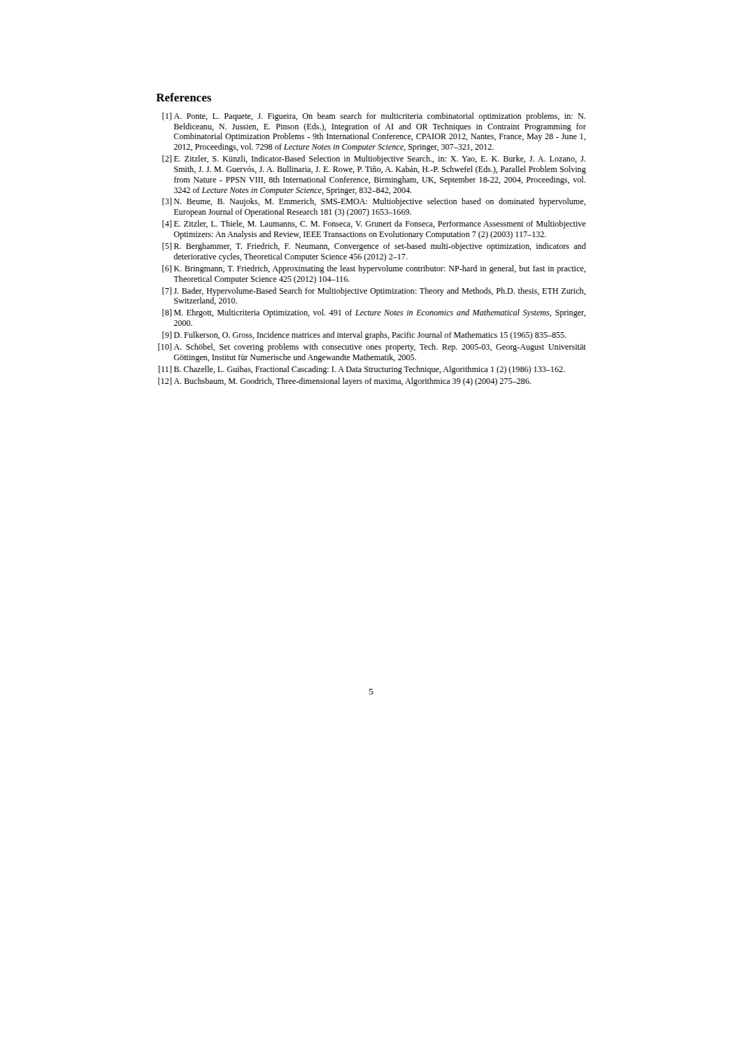References
[1] A. Ponte, L. Paquete, J. Figueira, On beam search for multicriteria combinatorial optimization problems, in: N. Beldiceanu, N. Jussien, E. Pinson (Eds.), Integration of AI and OR Techniques in Contraint Programming for Combinatorial Optimization Problems - 9th International Conference, CPAIOR 2012, Nantes, France, May 28 - June 1, 2012, Proceedings, vol. 7298 of Lecture Notes in Computer Science, Springer, 307–321, 2012.
[2] E. Zitzler, S. Künzli, Indicator-Based Selection in Multiobjective Search., in: X. Yao, E. K. Burke, J. A. Lozano, J. Smith, J. J. M. Guervós, J. A. Bullinaria, J. E. Rowe, P. Tiño, A. Kabán, H.-P. Schwefel (Eds.), Parallel Problem Solving from Nature - PPSN VIII, 8th International Conference, Birmingham, UK, September 18-22, 2004, Proceedings, vol. 3242 of Lecture Notes in Computer Science, Springer, 832–842, 2004.
[3] N. Beume, B. Naujoks, M. Emmerich, SMS-EMOA: Multiobjective selection based on dominated hypervolume, European Journal of Operational Research 181 (3) (2007) 1653–1669.
[4] E. Zitzler, L. Thiele, M. Laumanns, C. M. Fonseca, V. Grunert da Fonseca, Performance Assessment of Multiobjective Optimizers: An Analysis and Review, IEEE Transactions on Evolutionary Computation 7 (2) (2003) 117–132.
[5] R. Berghammer, T. Friedrich, F. Neumann, Convergence of set-based multi-objective optimization, indicators and deteriorative cycles, Theoretical Computer Science 456 (2012) 2–17.
[6] K. Bringmann, T. Friedrich, Approximating the least hypervolume contributor: NP-hard in general, but fast in practice, Theoretical Computer Science 425 (2012) 104–116.
[7] J. Bader, Hypervolume-Based Search for Multiobjective Optimization: Theory and Methods, Ph.D. thesis, ETH Zurich, Switzerland, 2010.
[8] M. Ehrgott, Multicriteria Optimization, vol. 491 of Lecture Notes in Economics and Mathematical Systems, Springer, 2000.
[9] D. Fulkerson, O. Gross, Incidence matrices and interval graphs, Pacific Journal of Mathematics 15 (1965) 835–855.
[10] A. Schöbel, Set covering problems with consecutive ones property, Tech. Rep. 2005-03, Georg-August Universität Göttingen, Institut für Numerische und Angewandte Mathematik, 2005.
[11] B. Chazelle, L. Guibas, Fractional Cascading: I. A Data Structuring Technique, Algorithmica 1 (2) (1986) 133–162.
[12] A. Buchsbaum, M. Goodrich, Three-dimensional layers of maxima, Algorithmica 39 (4) (2004) 275–286.
5